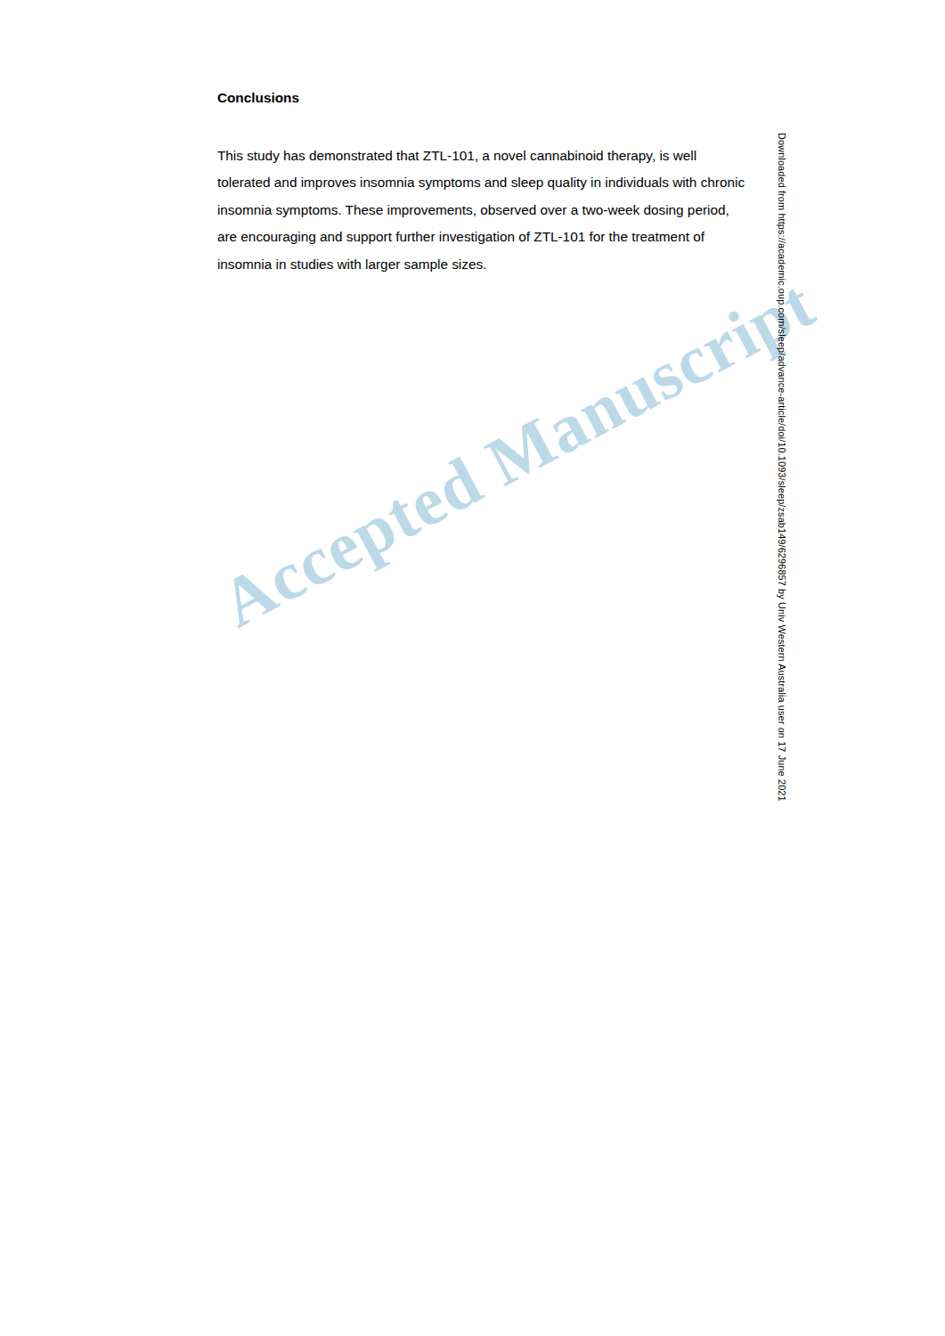Accepted Manuscript
Downloaded from https://academic.oup.com/sleep/advance-article/doi/10.1093/sleep/zsab149/6296857 by Univ Western Australia user on 17 June 2021
Conclusions
This study has demonstrated that ZTL-101, a novel cannabinoid therapy, is well tolerated and improves insomnia symptoms and sleep quality in individuals with chronic insomnia symptoms. These improvements, observed over a two-week dosing period, are encouraging and support further investigation of ZTL-101 for the treatment of insomnia in studies with larger sample sizes.